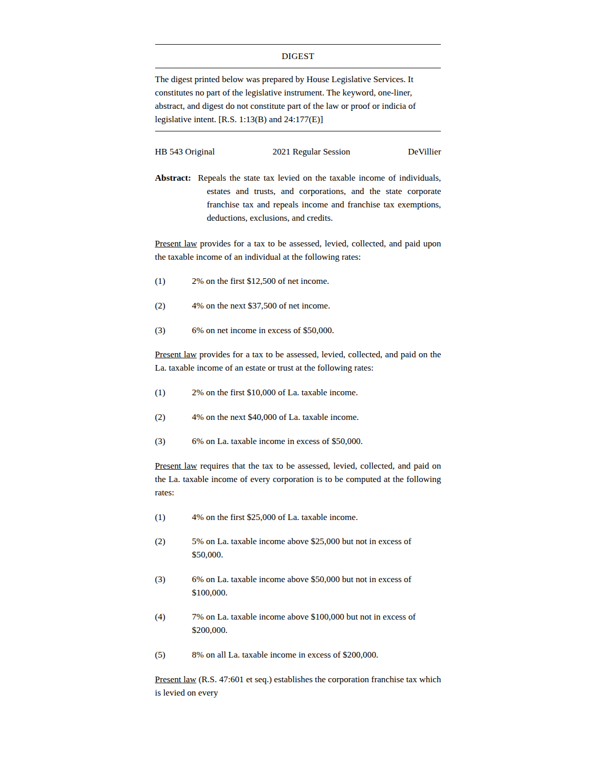DIGEST
The digest printed below was prepared by House Legislative Services. It constitutes no part of the legislative instrument. The keyword, one-liner, abstract, and digest do not constitute part of the law or proof or indicia of legislative intent. [R.S. 1:13(B) and 24:177(E)]
HB 543 Original 2021 Regular Session DeVillier
Abstract: Repeals the state tax levied on the taxable income of individuals, estates and trusts, and corporations, and the state corporate franchise tax and repeals income and franchise tax exemptions, deductions, exclusions, and credits.
Present law provides for a tax to be assessed, levied, collected, and paid upon the taxable income of an individual at the following rates:
(1) 2% on the first $12,500 of net income.
(2) 4% on the next $37,500 of net income.
(3) 6% on net income in excess of $50,000.
Present law provides for a tax to be assessed, levied, collected, and paid on the La. taxable income of an estate or trust at the following rates:
(1) 2% on the first $10,000 of La. taxable income.
(2) 4% on the next $40,000 of La. taxable income.
(3) 6% on La. taxable income in excess of $50,000.
Present law requires that the tax to be assessed, levied, collected, and paid on the La. taxable income of every corporation is to be computed at the following rates:
(1) 4% on the first $25,000 of La. taxable income.
(2) 5% on La. taxable income above $25,000 but not in excess of $50,000.
(3) 6% on La. taxable income above $50,000 but not in excess of $100,000.
(4) 7% on La. taxable income above $100,000 but not in excess of $200,000.
(5) 8% on all La. taxable income in excess of $200,000.
Present law (R.S. 47:601 et seq.) establishes the corporation franchise tax which is levied on every